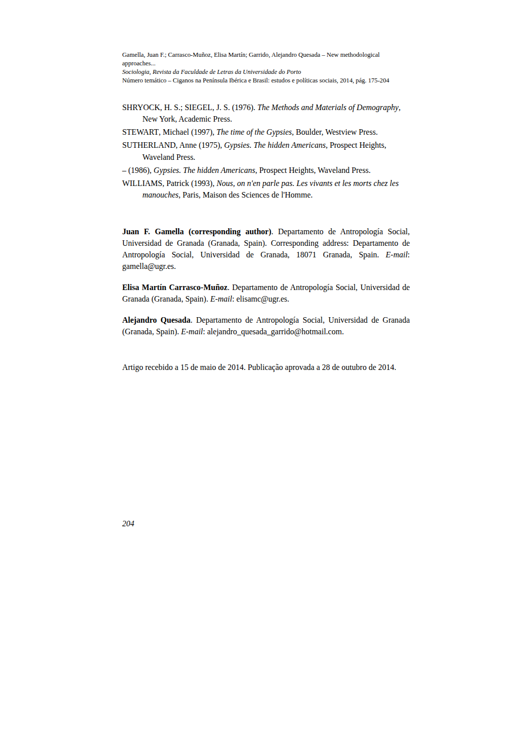Gamella, Juan F.; Carrasco-Muñoz, Elisa Martín; Garrido, Alejandro Quesada – New methodological approaches... Sociologia, Revista da Faculdade de Letras da Universidade do Porto Número temático – Ciganos na Península Ibérica e Brasil: estudos e políticas sociais, 2014, pág. 175-204
SHRYOCK, H. S.; SIEGEL, J. S. (1976). The Methods and Materials of Demography, New York, Academic Press.
STEWART, Michael (1997), The time of the Gypsies, Boulder, Westview Press.
SUTHERLAND, Anne (1975), Gypsies. The hidden Americans, Prospect Heights, Waveland Press.
– (1986), Gypsies. The hidden Americans, Prospect Heights, Waveland Press.
WILLIAMS, Patrick (1993), Nous, on n'en parle pas. Les vivants et les morts chez les manouches, Paris, Maison des Sciences de l'Homme.
Juan F. Gamella (corresponding author). Departamento de Antropología Social, Universidad de Granada (Granada, Spain). Corresponding address: Departamento de Antropología Social, Universidad de Granada, 18071 Granada, Spain. E-mail: gamella@ugr.es.
Elisa Martín Carrasco-Muñoz. Departamento de Antropología Social, Universidad de Granada (Granada, Spain). E-mail: elisamc@ugr.es.
Alejandro Quesada. Departamento de Antropología Social, Universidad de Granada (Granada, Spain). E-mail: alejandro_quesada_garrido@hotmail.com.
Artigo recebido a 15 de maio de 2014. Publicação aprovada a 28 de outubro de 2014.
204